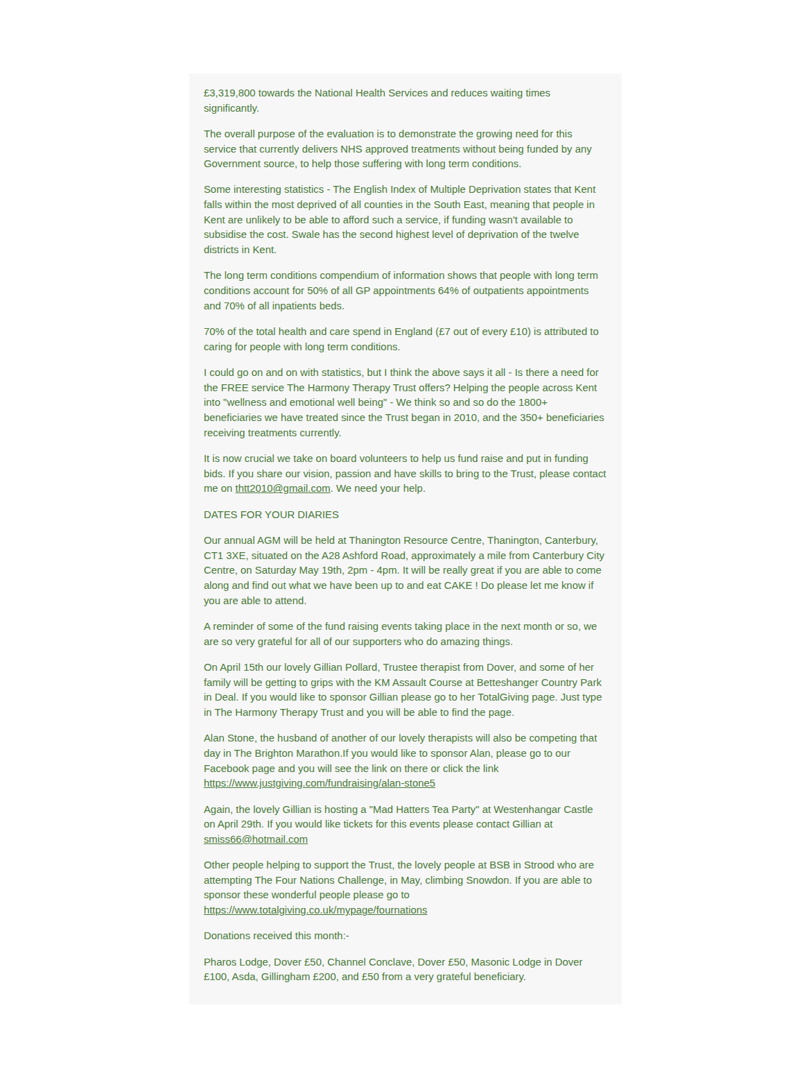£3,319,800 towards the National Health Services and reduces waiting times significantly.
The overall purpose of the evaluation is to demonstrate the growing need for this service that currently delivers NHS approved treatments without being funded by any Government source, to help those suffering with long term conditions.
Some interesting statistics - The English Index of Multiple Deprivation states that Kent falls within the most deprived of all counties in the South East, meaning that people in Kent are unlikely to be able to afford such a service, if funding wasn't available to subsidise the cost. Swale has the second highest level of deprivation of the twelve districts in Kent.
The long term conditions compendium of information shows that people with long term conditions account for 50% of all GP appointments 64% of outpatients appointments and 70% of all inpatients beds.
70% of the total health and care spend in England (£7 out of every £10) is attributed to caring for people with long term conditions.
I could go on and on with statistics, but I think the above says it all - Is there a need for the FREE service The Harmony Therapy Trust offers? Helping the people across Kent into "wellness and emotional well being" - We think so and so do the 1800+ beneficiaries we have treated since the Trust began in 2010, and the 350+ beneficiaries receiving treatments currently.
It is now crucial we take on board volunteers to help us fund raise and put in funding bids. If you share our vision, passion and have skills to bring to the Trust, please contact me on thtt2010@gmail.com. We need your help.
DATES FOR YOUR DIARIES
Our annual AGM will be held at Thanington Resource Centre, Thanington, Canterbury, CT1 3XE, situated on the A28 Ashford Road, approximately a mile from Canterbury City Centre, on Saturday May 19th, 2pm - 4pm. It will be really great if you are able to come along and find out what we have been up to and eat CAKE ! Do please let me know if you are able to attend.
A reminder of some of the fund raising events taking place in the next month or so, we are so very grateful for all of our supporters who do amazing things.
On April 15th our lovely Gillian Pollard, Trustee therapist from Dover, and some of her family will be getting to grips with the KM Assault Course at Betteshanger Country Park in Deal. If you would like to sponsor Gillian please go to her TotalGiving page. Just type in The Harmony Therapy Trust and you will be able to find the page.
Alan Stone, the husband of another of our lovely therapists will also be competing that day in The Brighton Marathon.If you would like to sponsor Alan, please go to our Facebook page and you will see the link on there or click the link https://www.justgiving.com/fundraising/alan-stone5
Again, the lovely Gillian is hosting a "Mad Hatters Tea Party" at Westenhangar Castle on April 29th. If you would like tickets for this events please contact Gillian at smiss66@hotmail.com
Other people helping to support the Trust, the lovely people at BSB in Strood who are attempting The Four Nations Challenge, in May, climbing Snowdon. If you are able to sponsor these wonderful people please go to https://www.totalgiving.co.uk/mypage/fournations
Donations received this month:-
Pharos Lodge, Dover £50, Channel Conclave, Dover £50, Masonic Lodge in Dover £100, Asda, Gillingham £200, and £50 from a very grateful beneficiary.